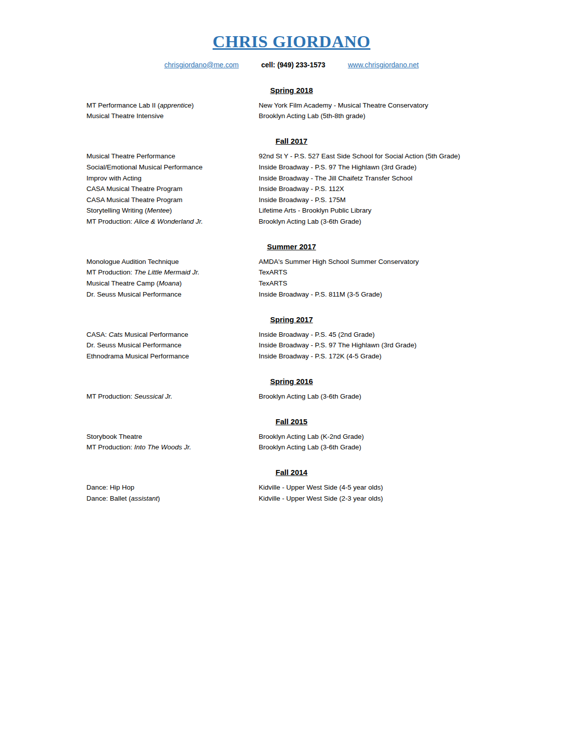CHRIS GIORDANO
chrisgiordano@me.com cell: (949) 233-1573 www.chrisgiordano.net
Spring 2018
| MT Performance Lab II ( apprentice ) | New York Film Academy - Musical Theatre Conservatory |
| Musical Theatre Intensive | Brooklyn Acting Lab (5th-8th grade) |
Fall 2017
| Musical Theatre Performance | 92nd St Y - P.S. 527 East Side School for Social Action (5th Grade) |
| Social/Emotional Musical Performance | Inside Broadway - P.S. 97 The Highlawn (3rd Grade) |
| Improv with Acting | Inside Broadway - The Jill Chaifetz Transfer School |
| CASA Musical Theatre Program | Inside Broadway - P.S. 112X |
| CASA Musical Theatre Program | Inside Broadway - P.S. 175M |
| Storytelling Writing ( Mentee ) | Lifetime Arts - Brooklyn Public Library |
| MT Production: Alice & Wonderland Jr. | Brooklyn Acting Lab (3-6th Grade) |
Summer 2017
| Monologue Audition Technique | AMDA's Summer High School Summer Conservatory |
| MT Production: The Little Mermaid Jr. | TexARTS |
| Musical Theatre Camp ( Moana ) | TexARTS |
| Dr. Seuss Musical Performance | Inside Broadway - P.S. 811M (3-5 Grade) |
Spring 2017
| CASA: Cats Musical Performance | Inside Broadway - P.S. 45 (2nd Grade) |
| Dr. Seuss Musical Performance | Inside Broadway - P.S. 97 The Highlawn (3rd Grade) |
| Ethnodrama Musical Performance | Inside Broadway - P.S. 172K (4-5 Grade) |
Spring 2016
| MT Production: Seussical Jr. | Brooklyn Acting Lab (3-6th Grade) |
Fall 2015
| Storybook Theatre | Brooklyn Acting Lab (K-2nd Grade) |
| MT Production: Into The Woods Jr. | Brooklyn Acting Lab (3-6th Grade) |
Fall 2014
| Dance: Hip Hop | Kidville - Upper West Side (4-5 year olds) |
| Dance: Ballet ( assistant ) | Kidville - Upper West Side (2-3 year olds) |